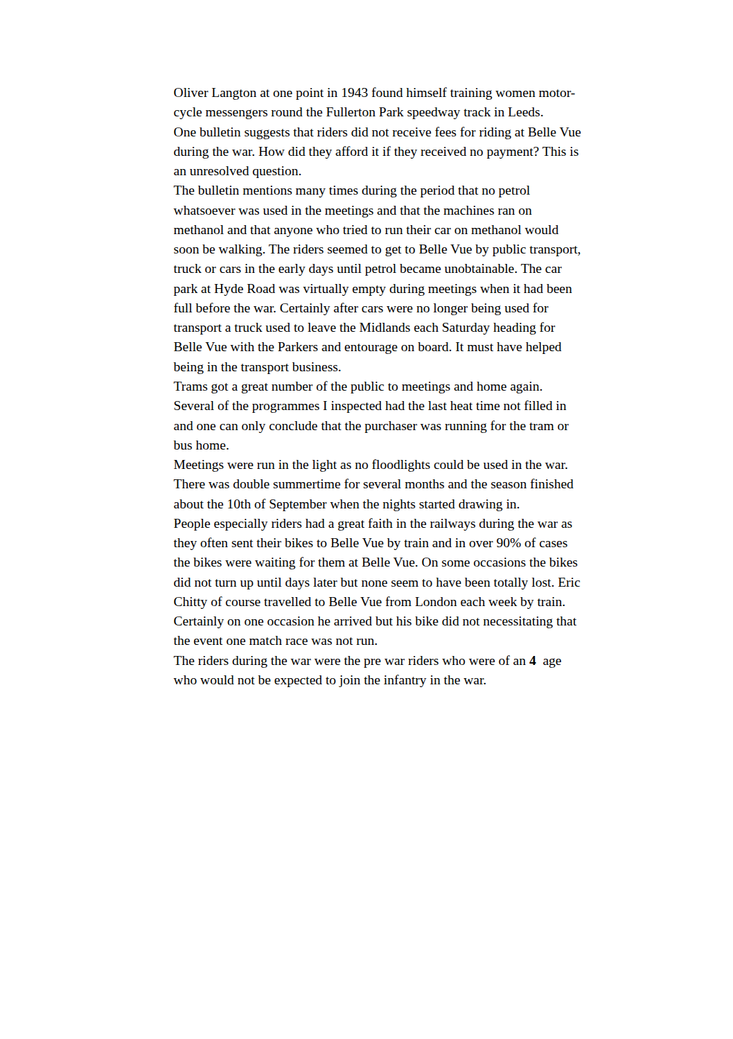Oliver Langton at one point in 1943 found himself training women motor-cycle messengers round the Fullerton Park speedway track in Leeds.
One bulletin suggests that riders did not receive fees for riding at Belle Vue during the war. How did they afford it if they received no payment? This is an unresolved question.
The bulletin mentions many times during the period that no petrol whatsoever was used in the meetings and that the machines ran on methanol and that anyone who tried to run their car on methanol would soon be walking. The riders seemed to get to Belle Vue by public transport, truck or cars in the early days until petrol became unobtainable. The car park at Hyde Road was virtually empty during meetings when it had been full before the war. Certainly after cars were no longer being used for transport a truck used to leave the Midlands each Saturday heading for Belle Vue with the Parkers and entourage on board. It must have helped being in the transport business.
Trams got a great number of the public to meetings and home again. Several of the programmes I inspected had the last heat time not filled in and one can only conclude that the purchaser was running for the tram or bus home.
Meetings were run in the light as no floodlights could be used in the war. There was double summertime for several months and the season finished about the 10th of September when the nights started drawing in.
People especially riders had a great faith in the railways during the war as they often sent their bikes to Belle Vue by train and in over 90% of cases the bikes were waiting for them at Belle Vue. On some occasions the bikes did not turn up until days later but none seem to have been totally lost. Eric Chitty of course travelled to Belle Vue from London each week by train. Certainly on one occasion he arrived but his bike did not necessitating that the event one match race was not run.
The riders during the war were the pre war riders who were of an 4 age who would not be expected to join the infantry in the war.